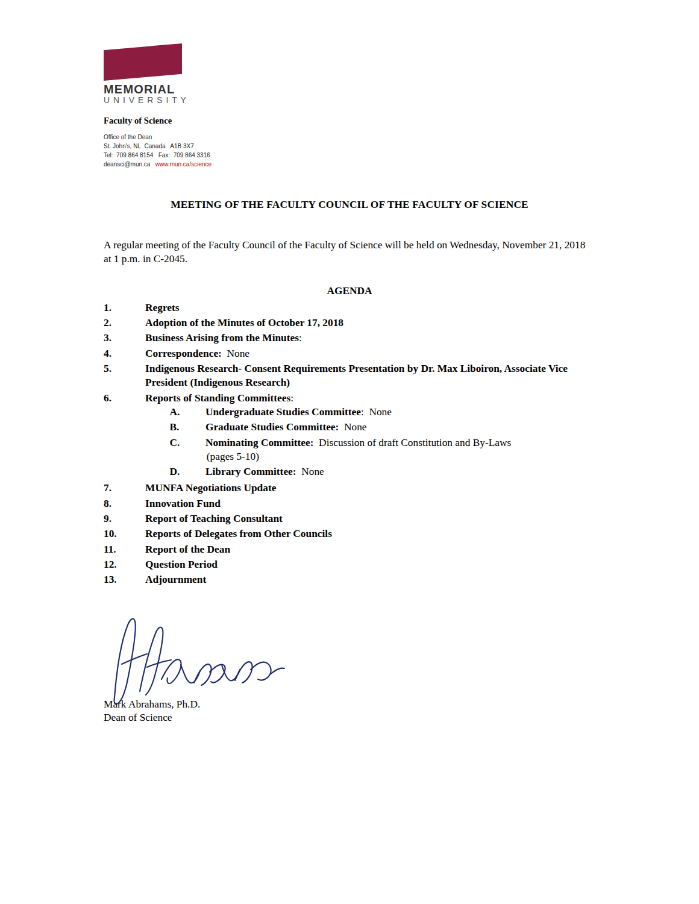MEMORIAL UNIVERSITY
Faculty of Science
Office of the Dean
St. John's, NL Canada A1B 3X7
Tel: 709 864 8154 Fax: 709 864 3316
deansci@mun.ca www.mun.ca/science
MEETING OF THE FACULTY COUNCIL OF THE FACULTY OF SCIENCE
A regular meeting of the Faculty Council of the Faculty of Science will be held on Wednesday, November 21, 2018 at 1 p.m. in C-2045.
AGENDA
1. Regrets
2. Adoption of the Minutes of October 17, 2018
3. Business Arising from the Minutes:
4. Correspondence: None
5. Indigenous Research- Consent Requirements Presentation by Dr. Max Liboiron, Associate Vice President (Indigenous Research)
6. Reports of Standing Committees:
A. Undergraduate Studies Committee: None
B. Graduate Studies Committee: None
C. Nominating Committee: Discussion of draft Constitution and By-Laws
(pages 5-10)
D. Library Committee: None
7. MUNFA Negotiations Update
8. Innovation Fund
9. Report of Teaching Consultant
10. Reports of Delegates from Other Councils
11. Report of the Dean
12. Question Period
13. Adjournment
Mark Abrahams, Ph.D.
Dean of Science